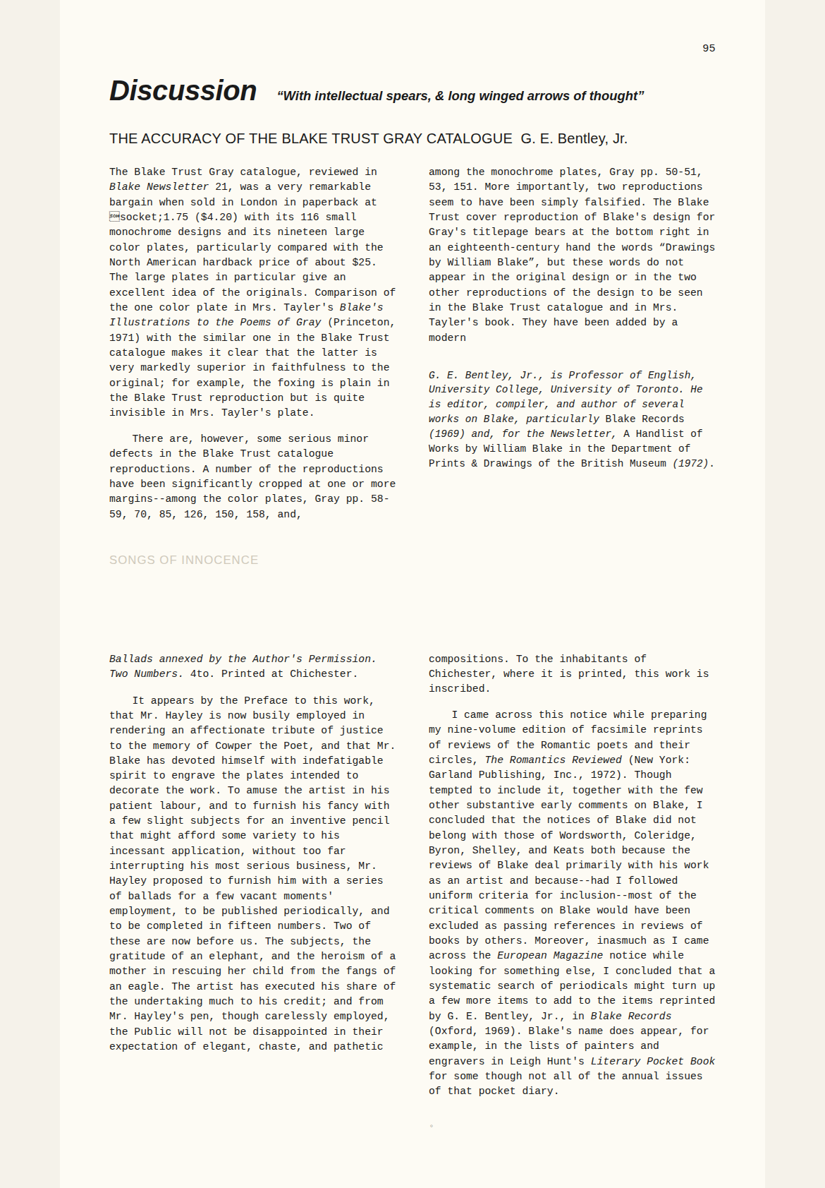95
Discussion
“With intellectual spears, & long winged arrows of thought”
THE ACCURACY OF THE BLAKE TRUST GRAY CATALOGUE G. E. Bentley, Jr.
The Blake Trust Gray catalogue, reviewed in Blake Newsletter 21, was a very remarkable bargain when sold in London in paperback at socket;1.75 ($4.20) with its 116 small monochrome designs and its nineteen large color plates, particularly compared with the North American hardback price of about $25. The large plates in particular give an excellent idea of the originals. Comparison of the one color plate in Mrs. Tayler's Blake's Illustrations to the Poems of Gray (Princeton, 1971) with the similar one in the Blake Trust catalogue makes it clear that the latter is very markedly superior in faithfulness to the original; for example, the foxing is plain in the Blake Trust reproduction but is quite invisible in Mrs. Tayler's plate.
There are, however, some serious minor defects in the Blake Trust catalogue reproductions. A number of the reproductions have been significantly cropped at one or more margins--among the color plates, Gray pp. 58-59, 70, 85, 126, 150, 158, and,
SONGS OF INNOCENCE
among the monochrome plates, Gray pp. 50-51, 53, 151. More importantly, two reproductions seem to have been simply falsified. The Blake Trust cover reproduction of Blake's design for Gray's titlepage bears at the bottom right in an eighteenth-century hand the words “Drawings by William Blake”, but these words do not appear in the original design or in the two other reproductions of the design to be seen in the Blake Trust catalogue and in Mrs. Tayler's book. They have been added by a modern
G. E. Bentley, Jr., is Professor of English, University College, University of Toronto. He is editor, compiler, and author of several works on Blake, particularly Blake Records (1969) and, for the Newsletter, A Handlist of Works by William Blake in the Department of Prints & Drawings of the British Museum (1972).
Ballads annexed by the Author's Permission. Two Numbers. 4to. Printed at Chichester.
It appears by the Preface to this work, that Mr. Hayley is now busily employed in rendering an affectionate tribute of justice to the memory of Cowper the Poet, and that Mr. Blake has devoted himself with indefatigable spirit to engrave the plates intended to decorate the work. To amuse the artist in his patient labour, and to furnish his fancy with a few slight subjects for an inventive pencil that might afford some variety to his incessant application, without too far interrupting his most serious business, Mr. Hayley proposed to furnish him with a series of ballads for a few vacant moments' employment, to be published periodically, and to be completed in fifteen numbers. Two of these are now before us. The subjects, the gratitude of an elephant, and the heroism of a mother in rescuing her child from the fangs of an eagle. The artist has executed his share of the undertaking much to his credit; and from Mr. Hayley's pen, though carelessly employed, the Public will not be disappointed in their expectation of elegant, chaste, and pathetic
compositions. To the inhabitants of Chichester, where it is printed, this work is inscribed.
I came across this notice while preparing my nine-volume edition of facsimile reprints of reviews of the Romantic poets and their circles, The Romantics Reviewed (New York: Garland Publishing, Inc., 1972). Though tempted to include it, together with the few other substantive early comments on Blake, I concluded that the notices of Blake did not belong with those of Wordsworth, Coleridge, Byron, Shelley, and Keats both because the reviews of Blake deal primarily with his work as an artist and because--had I followed uniform criteria for inclusion--most of the critical comments on Blake would have been excluded as passing references in reviews of books by others. Moreover, inasmuch as I came across the European Magazine notice while looking for something else, I concluded that a systematic search of periodicals might turn up a few more items to add to the items reprinted by G. E. Bentley, Jr., in Blake Records (Oxford, 1969). Blake's name does appear, for example, in the lists of painters and engravers in Leigh Hunt's Literary Pocket Book for some though not all of the annual issues of that pocket diary.
◦